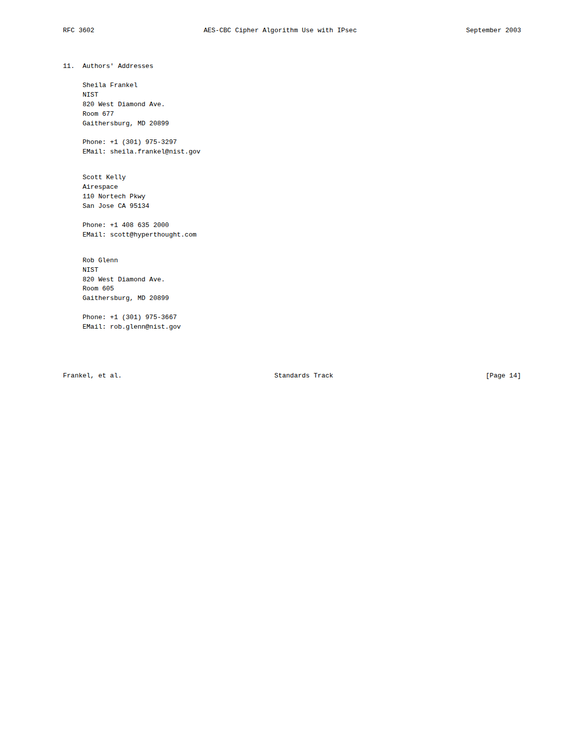RFC 3602 AES-CBC Cipher Algorithm Use with IPsec September 2003
11. Authors' Addresses
Sheila Frankel
NIST
820 West Diamond Ave.
Room 677
Gaithersburg, MD 20899

Phone: +1 (301) 975-3297
EMail: sheila.frankel@nist.gov
Scott Kelly
Airespace
110 Nortech Pkwy
San Jose CA 95134

Phone: +1 408 635 2000
EMail: scott@hyperthought.com
Rob Glenn
NIST
820 West Diamond Ave.
Room 605
Gaithersburg, MD 20899

Phone: +1 (301) 975-3667
EMail: rob.glenn@nist.gov
Frankel, et al. Standards Track [Page 14]